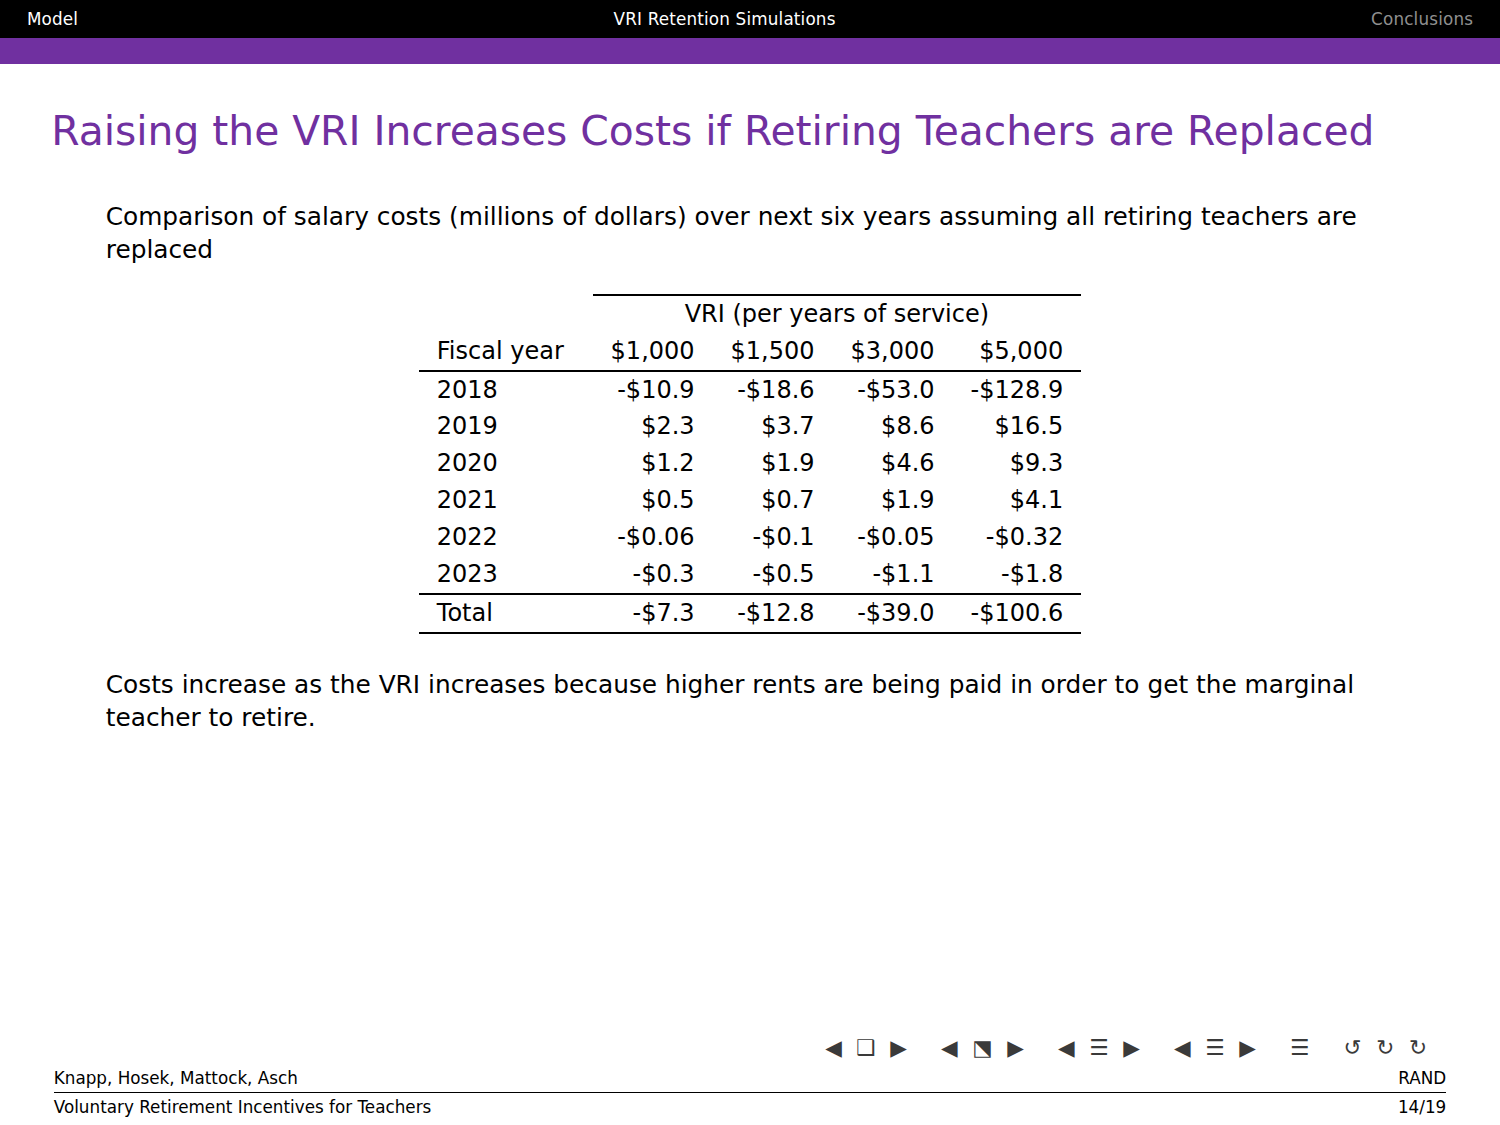Model VRI Retention Simulations Conclusions
Raising the VRI Increases Costs if Retiring Teachers are Replaced
Comparison of salary costs (millions of dollars) over next six years assuming all retiring teachers are replaced
| | VRI (per years of service) |
| --- | --- |
| Fiscal year | $1,000 | $1,500 | $3,000 | $5,000 |
| 2018 | -$10.9 | -$18.6 | -$53.0 | -$128.9 |
| 2019 | $2.3 | $3.7 | $8.6 | $16.5 |
| 2020 | $1.2 | $1.9 | $4.6 | $9.3 |
| 2021 | $0.5 | $0.7 | $1.9 | $4.1 |
| 2022 | -$0.06 | -$0.1 | -$0.05 | -$0.32 |
| 2023 | -$0.3 | -$0.5 | -$1.1 | -$1.8 |
| Total | -$7.3 | -$12.8 | -$39.0 | -$100.6 |
Costs increase as the VRI increases because higher rents are being paid in order to get the marginal teacher to retire.
◀ ❑ ▶ ◀ ⬔ ▶ ◀ ☰ ▶ ◀ ☰ ▶ ☰ ↺ ↻ ↻
Knapp, Hosek, Mattock, Asch RAND
Voluntary Retirement Incentives for Teachers 14/19